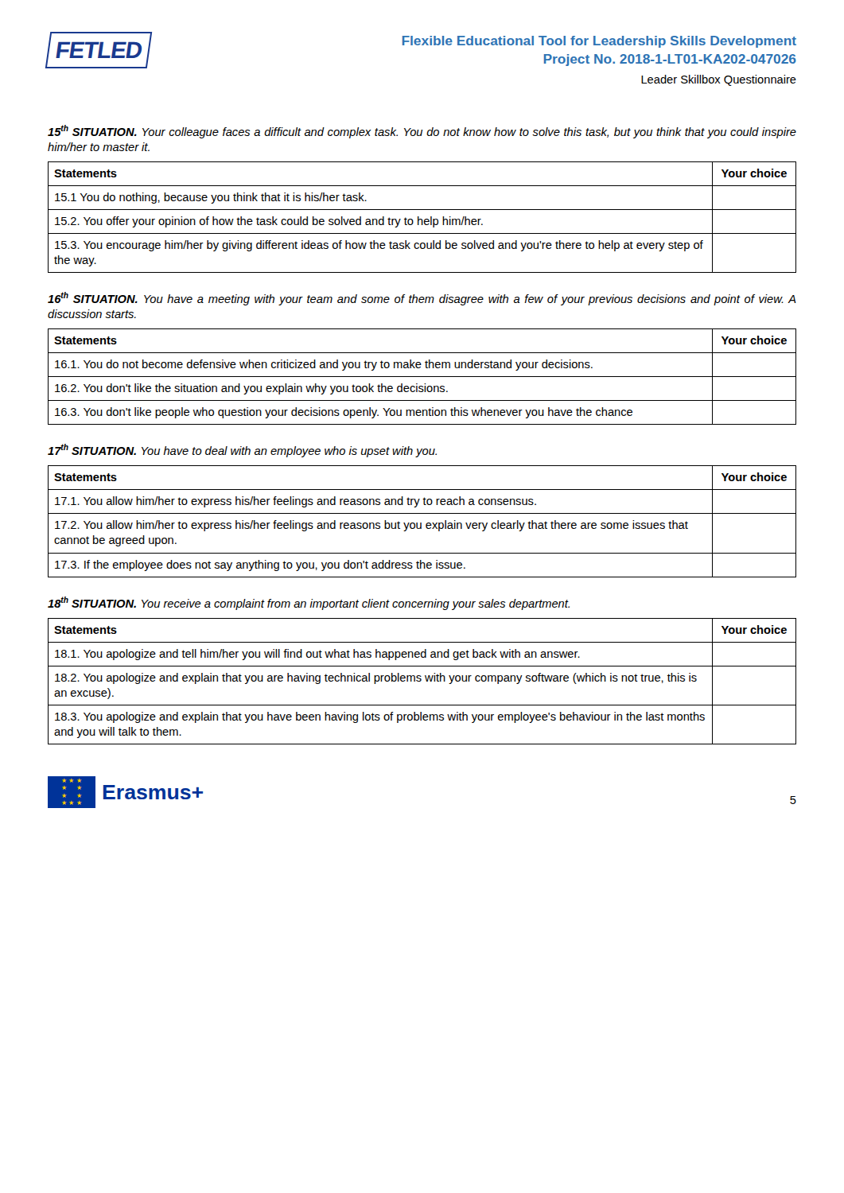FETLED
Flexible Educational Tool for Leadership Skills Development
Project No. 2018-1-LT01-KA202-047026
Leader Skillbox Questionnaire
15th SITUATION. Your colleague faces a difficult and complex task. You do not know how to solve this task, but you think that you could inspire him/her to master it.
| Statements | Your choice |
| --- | --- |
| 15.1 You do nothing, because you think that it is his/her task. | |
| 15.2. You offer your opinion of how the task could be solved and try to help him/her. | |
| 15.3. You encourage him/her by giving different ideas of how the task could be solved and you're there to help at every step of the way. | |
16th SITUATION. You have a meeting with your team and some of them disagree with a few of your previous decisions and point of view. A discussion starts.
| Statements | Your choice |
| --- | --- |
| 16.1. You do not become defensive when criticized and you try to make them understand your decisions. | |
| 16.2. You don't like the situation and you explain why you took the decisions. | |
| 16.3. You don't like people who question your decisions openly. You mention this whenever you have the chance | |
17th SITUATION. You have to deal with an employee who is upset with you.
| Statements | Your choice |
| --- | --- |
| 17.1. You allow him/her to express his/her feelings and reasons and try to reach a consensus. | |
| 17.2. You allow him/her to express his/her feelings and reasons but you explain very clearly that there are some issues that cannot be agreed upon. | |
| 17.3. If the employee does not say anything to you, you don't address the issue. | |
18th SITUATION. You receive a complaint from an important client concerning your sales department.
| Statements | Your choice |
| --- | --- |
| 18.1. You apologize and tell him/her you will find out what has happened and get back with an answer. | |
| 18.2. You apologize and explain that you are having technical problems with your company software (which is not true, this is an excuse). | |
| 18.3. You apologize and explain that you have been having lots of problems with your employee's behaviour in the last months and you will talk to them. | |
Erasmus+
5